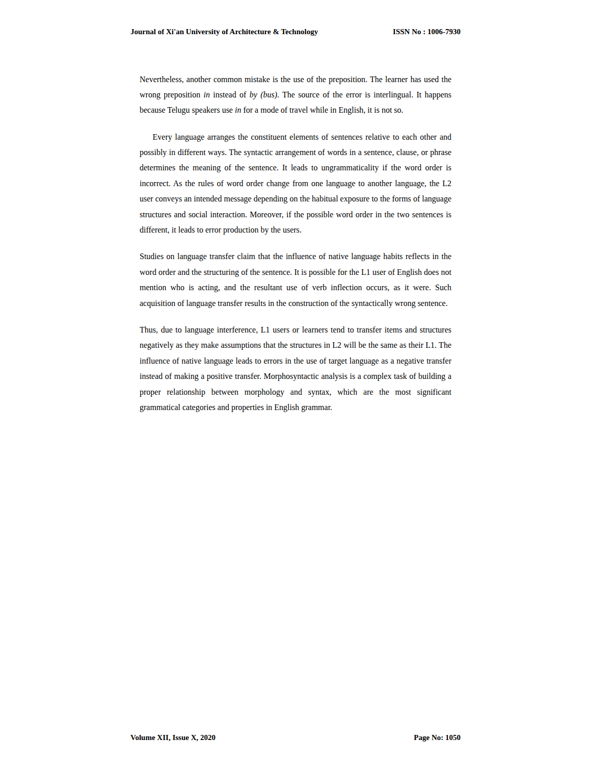Journal of Xi'an University of Architecture & Technology
ISSN No : 1006-7930
Nevertheless, another common mistake is the use of the preposition. The learner has used the wrong preposition in instead of by (bus). The source of the error is interlingual. It happens because Telugu speakers use in for a mode of travel while in English, it is not so.
Every language arranges the constituent elements of sentences relative to each other and possibly in different ways. The syntactic arrangement of words in a sentence, clause, or phrase determines the meaning of the sentence. It leads to ungrammaticality if the word order is incorrect. As the rules of word order change from one language to another language, the L2 user conveys an intended message depending on the habitual exposure to the forms of language structures and social interaction. Moreover, if the possible word order in the two sentences is different, it leads to error production by the users.
Studies on language transfer claim that the influence of native language habits reflects in the word order and the structuring of the sentence. It is possible for the L1 user of English does not mention who is acting, and the resultant use of verb inflection occurs, as it were. Such acquisition of language transfer results in the construction of the syntactically wrong sentence.
Thus, due to language interference, L1 users or learners tend to transfer items and structures negatively as they make assumptions that the structures in L2 will be the same as their L1. The influence of native language leads to errors in the use of target language as a negative transfer instead of making a positive transfer. Morphosyntactic analysis is a complex task of building a proper relationship between morphology and syntax, which are the most significant grammatical categories and properties in English grammar.
Volume XII, Issue X, 2020
Page No: 1050